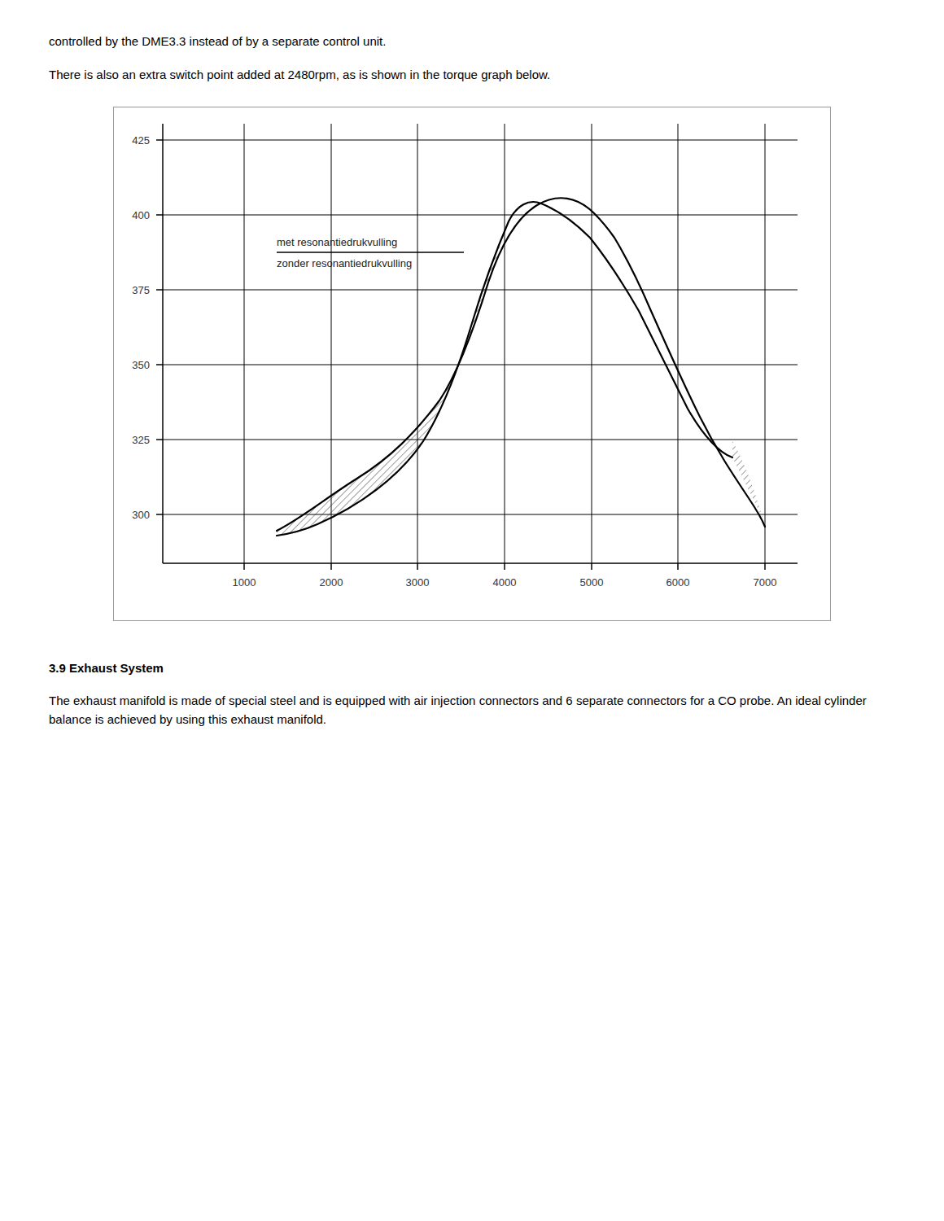controlled by the DME3.3 instead of by a separate control unit.
There is also an extra switch point added at 2480rpm, as is shown in the torque graph below.
425 400 375 350 325 300 1000 2000 3000 4000 5000 6000 7000 met resonantiedrukvulling zonder resonantiedrukvulling
3.9 Exhaust System
The exhaust manifold is made of special steel and is equipped with air injection connectors and 6 separate connectors for a CO probe. An ideal cylinder balance is achieved by using this exhaust manifold.